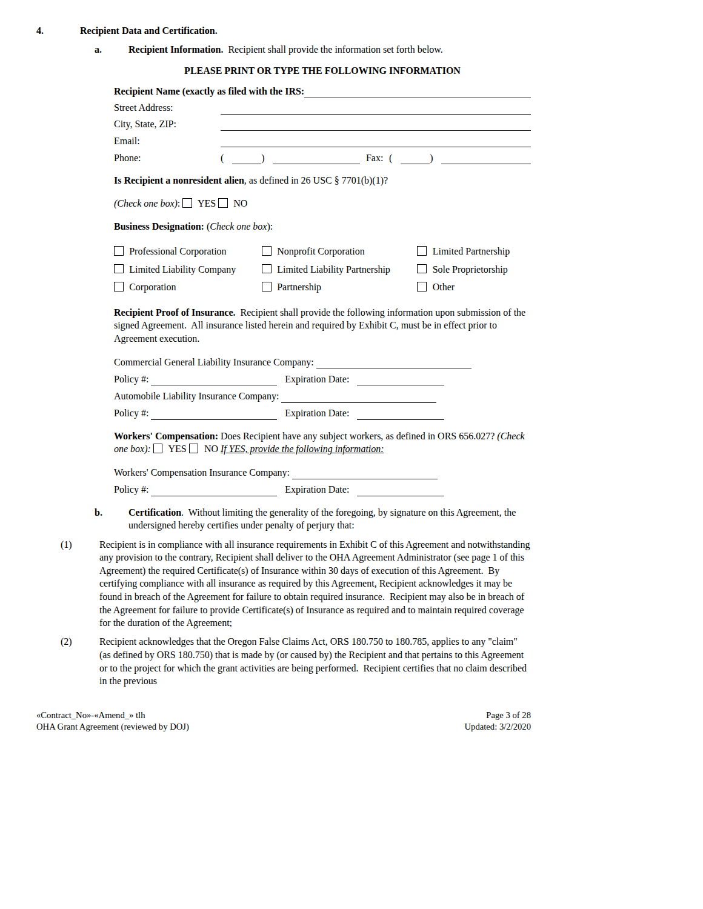4.
Recipient Data and Certification.
a.
Recipient Information. Recipient shall provide the information set forth below.
PLEASE PRINT OR TYPE THE FOLLOWING INFORMATION
Recipient Name (exactly as filed with the IRS:
Street Address:
City, State, ZIP:
Email:
Phone:
(
)
Fax:
(
)
Is Recipient a nonresident alien, as defined in 26 USC § 7701(b)(1)?
(Check one box): YES NO
Business Designation: (Check one box):
| Professional Corporation | Nonprofit Corporation | Limited Partnership |
| Limited Liability Company | Limited Liability Partnership | Sole Proprietorship |
| Corporation | Partnership | Other |
Recipient Proof of Insurance. Recipient shall provide the following information upon submission of the signed Agreement. All insurance listed herein and required by Exhibit C, must be in effect prior to Agreement execution.
Commercial General Liability Insurance Company:
Policy #:
Expiration Date:
Automobile Liability Insurance Company:
Policy #:
Expiration Date:
Workers' Compensation: Does Recipient have any subject workers, as defined in ORS 656.027? (Check one box): YES NO If YES, provide the following information:
Workers' Compensation Insurance Company:
Policy #:
Expiration Date:
b.
Certification. Without limiting the generality of the foregoing, by signature on this Agreement, the undersigned hereby certifies under penalty of perjury that:
(1)
Recipient is in compliance with all insurance requirements in Exhibit C of this Agreement and notwithstanding any provision to the contrary, Recipient shall deliver to the OHA Agreement Administrator (see page 1 of this Agreement) the required Certificate(s) of Insurance within 30 days of execution of this Agreement. By certifying compliance with all insurance as required by this Agreement, Recipient acknowledges it may be found in breach of the Agreement for failure to obtain required insurance. Recipient may also be in breach of the Agreement for failure to provide Certificate(s) of Insurance as required and to maintain required coverage for the duration of the Agreement;
(2)
Recipient acknowledges that the Oregon False Claims Act, ORS 180.750 to 180.785, applies to any "claim" (as defined by ORS 180.750) that is made by (or caused by) the Recipient and that pertains to this Agreement or to the project for which the grant activities are being performed. Recipient certifies that no claim described in the previous
«Contract_No»-«Amend_» tlh
OHA Grant Agreement (reviewed by DOJ)
Page 3 of 28
Updated: 3/2/2020